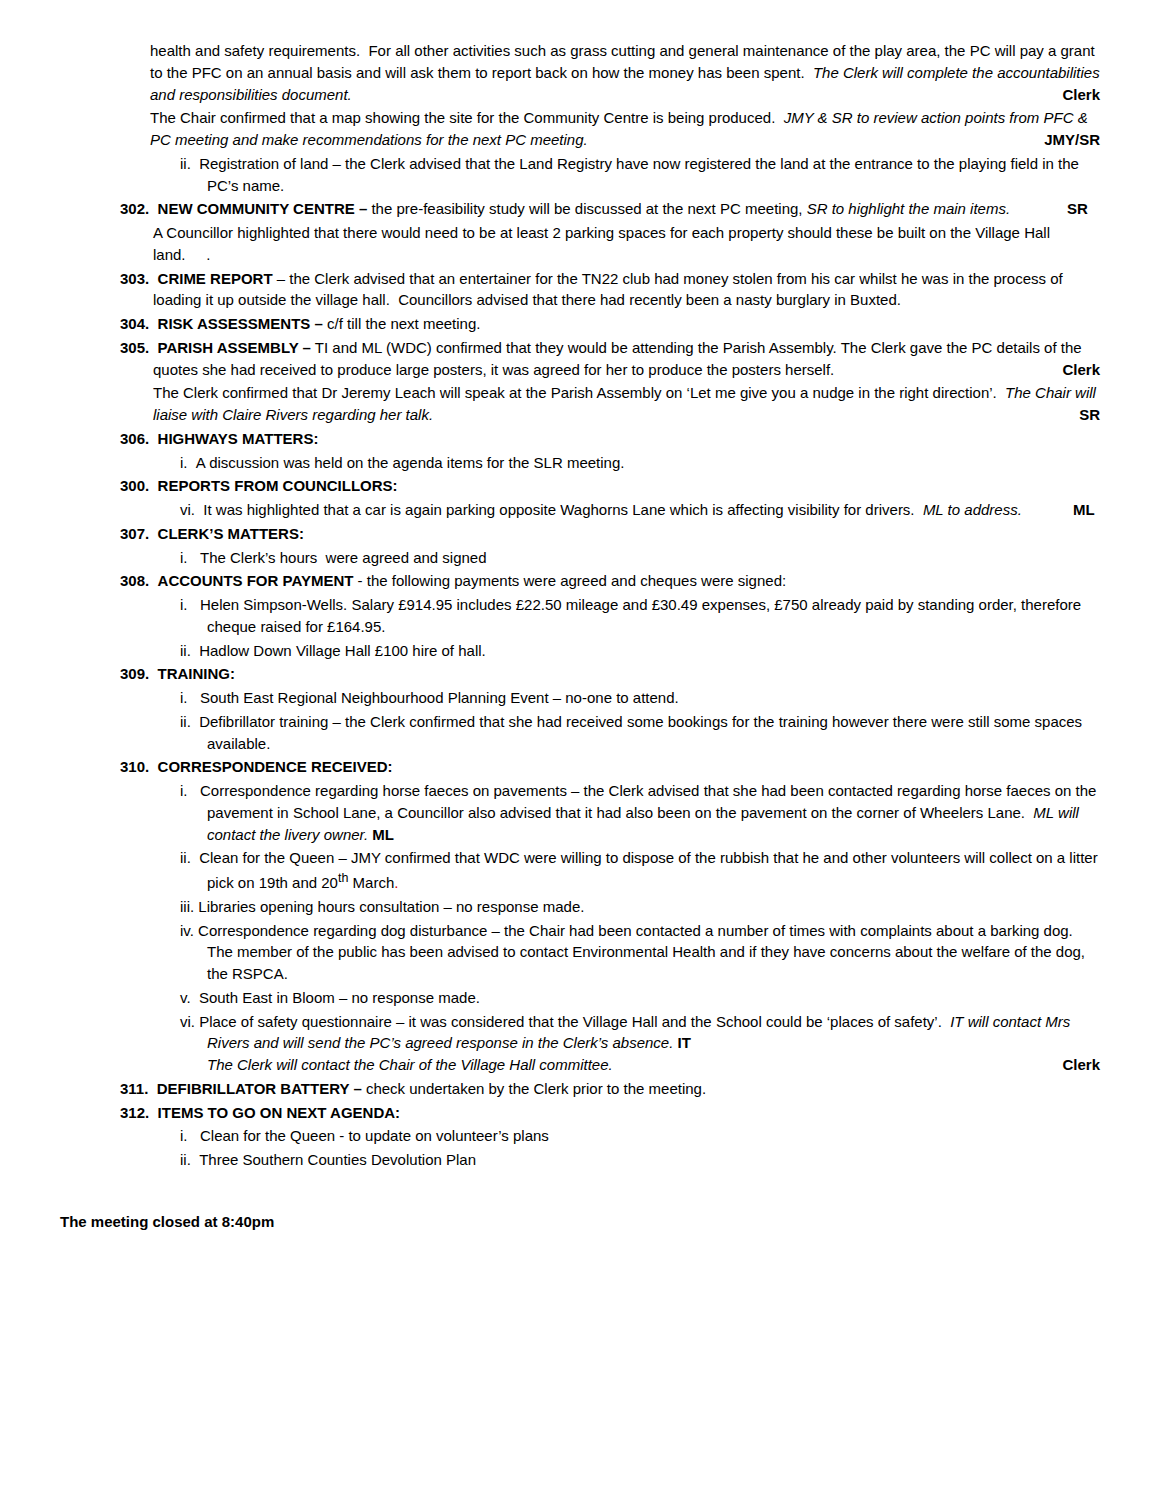health and safety requirements. For all other activities such as grass cutting and general maintenance of the play area, the PC will pay a grant to the PFC on an annual basis and will ask them to report back on how the money has been spent. The Clerk will complete the accountabilities and responsibilities document. Clerk
The Chair confirmed that a map showing the site for the Community Centre is being produced. JMY & SR to review action points from PFC & PC meeting and make recommendations for the next PC meeting. JMY/SR
ii. Registration of land – the Clerk advised that the Land Registry have now registered the land at the entrance to the playing field in the PC’s name.
302. NEW COMMUNITY CENTRE – the pre-feasibility study will be discussed at the next PC meeting, SR to highlight the main items. SR
A Councillor highlighted that there would need to be at least 2 parking spaces for each property should these be built on the Village Hall land. .
303. CRIME REPORT – the Clerk advised that an entertainer for the TN22 club had money stolen from his car whilst he was in the process of loading it up outside the village hall. Councillors advised that there had recently been a nasty burglary in Buxted.
304. RISK ASSESSMENTS – c/f till the next meeting.
305. PARISH ASSEMBLY – TI and ML (WDC) confirmed that they would be attending the Parish Assembly. The Clerk gave the PC details of the quotes she had received to produce large posters, it was agreed for her to produce the posters herself. Clerk
The Clerk confirmed that Dr Jeremy Leach will speak at the Parish Assembly on ‘Let me give you a nudge in the right direction’. The Chair will liaise with Claire Rivers regarding her talk. SR
306. HIGHWAYS MATTERS:
i. A discussion was held on the agenda items for the SLR meeting.
300. REPORTS FROM COUNCILLORS:
vi. It was highlighted that a car is again parking opposite Waghorns Lane which is affecting visibility for drivers. ML to address. ML
307. CLERK’S MATTERS:
i. The Clerk’s hours were agreed and signed
308. ACCOUNTS FOR PAYMENT - the following payments were agreed and cheques were signed:
i. Helen Simpson-Wells. Salary £914.95 includes £22.50 mileage and £30.49 expenses, £750 already paid by standing order, therefore cheque raised for £164.95.
ii. Hadlow Down Village Hall £100 hire of hall.
309. TRAINING:
i. South East Regional Neighbourhood Planning Event – no-one to attend.
ii. Defibrillator training – the Clerk confirmed that she had received some bookings for the training however there were still some spaces available.
310. CORRESPONDENCE RECEIVED:
i. Correspondence regarding horse faeces on pavements – the Clerk advised that she had been contacted regarding horse faeces on the pavement in School Lane, a Councillor also advised that it had also been on the pavement on the corner of Wheelers Lane. ML will contact the livery owner. ML
ii. Clean for the Queen – JMY confirmed that WDC were willing to dispose of the rubbish that he and other volunteers will collect on a litter pick on 19th and 20th March.
iii. Libraries opening hours consultation – no response made.
iv. Correspondence regarding dog disturbance – the Chair had been contacted a number of times with complaints about a barking dog. The member of the public has been advised to contact Environmental Health and if they have concerns about the welfare of the dog, the RSPCA.
v. South East in Bloom – no response made.
vi. Place of safety questionnaire – it was considered that the Village Hall and the School could be ‘places of safety’. IT will contact Mrs Rivers and will send the PC’s agreed response in the Clerk’s absence. IT
The Clerk will contact the Chair of the Village Hall committee. Clerk
311. DEFIBRILLATOR BATTERY – check undertaken by the Clerk prior to the meeting.
312. ITEMS TO GO ON NEXT AGENDA:
i. Clean for the Queen - to update on volunteer’s plans
ii. Three Southern Counties Devolution Plan
The meeting closed at 8:40pm